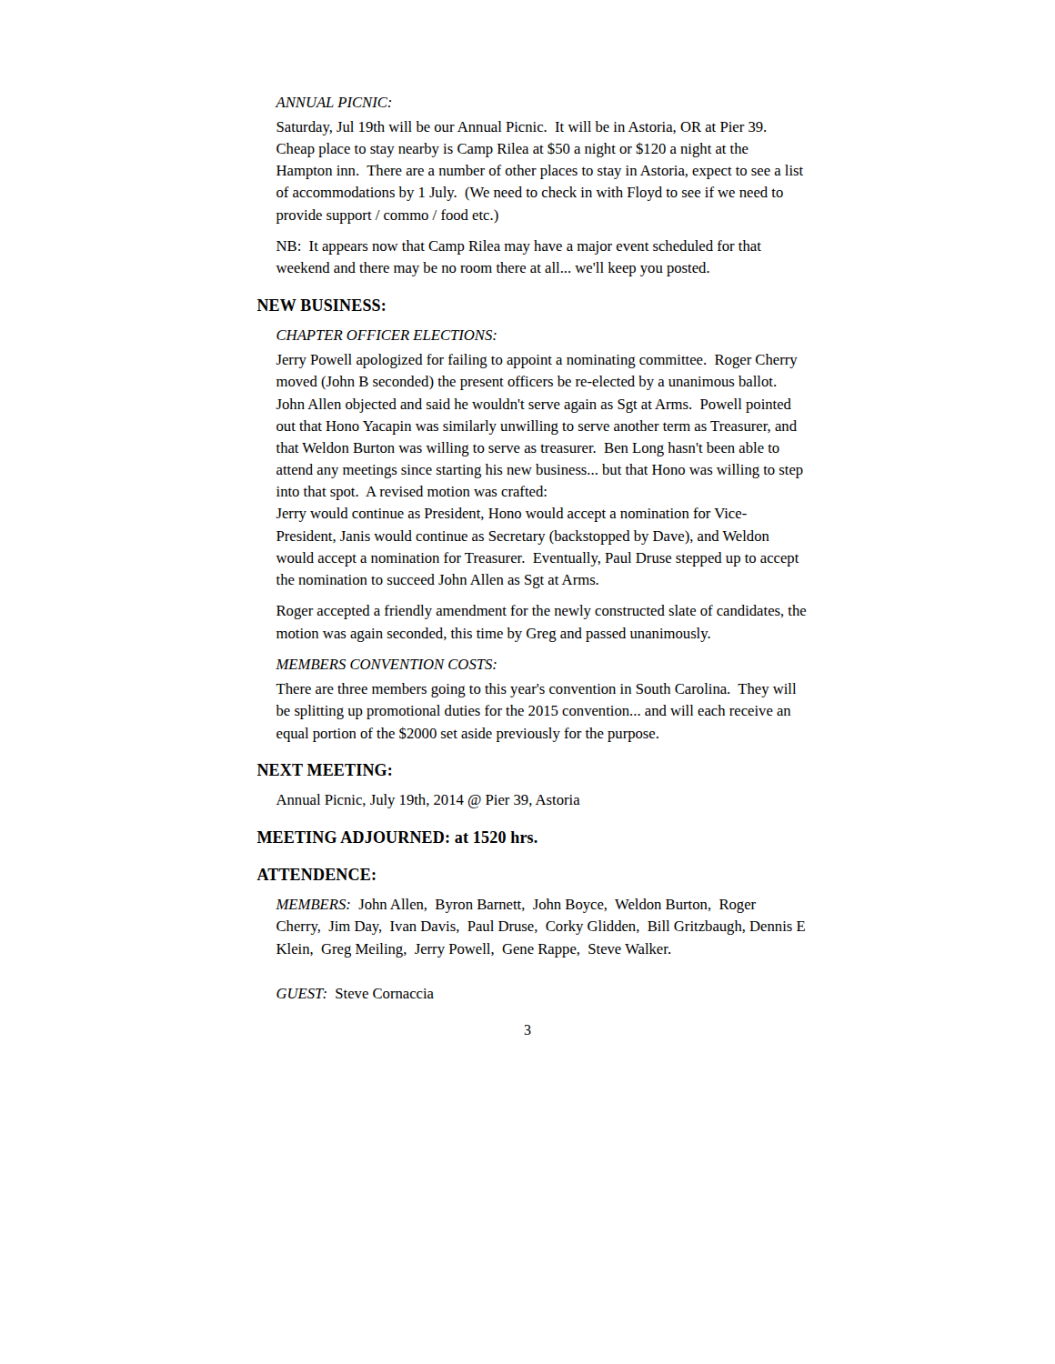ANNUAL PICNIC:
Saturday, Jul 19th will be our Annual Picnic. It will be in Astoria, OR at Pier 39. Cheap place to stay nearby is Camp Rilea at $50 a night or $120 a night at the Hampton inn. There are a number of other places to stay in Astoria, expect to see a list of accommodations by 1 July. (We need to check in with Floyd to see if we need to provide support / commo / food etc.)
NB: It appears now that Camp Rilea may have a major event scheduled for that weekend and there may be no room there at all... we'll keep you posted.
NEW BUSINESS:
CHAPTER OFFICER ELECTIONS:
Jerry Powell apologized for failing to appoint a nominating committee. Roger Cherry moved (John B seconded) the present officers be re-elected by a unanimous ballot. John Allen objected and said he wouldn't serve again as Sgt at Arms. Powell pointed out that Hono Yacapin was similarly unwilling to serve another term as Treasurer, and that Weldon Burton was willing to serve as treasurer. Ben Long hasn't been able to attend any meetings since starting his new business... but that Hono was willing to step into that spot. A revised motion was crafted:
Jerry would continue as President, Hono would accept a nomination for Vice-President, Janis would continue as Secretary (backstopped by Dave), and Weldon would accept a nomination for Treasurer. Eventually, Paul Druse stepped up to accept the nomination to succeed John Allen as Sgt at Arms.
Roger accepted a friendly amendment for the newly constructed slate of candidates, the motion was again seconded, this time by Greg and passed unanimously.
MEMBERS CONVENTION COSTS:
There are three members going to this year's convention in South Carolina. They will be splitting up promotional duties for the 2015 convention... and will each receive an equal portion of the $2000 set aside previously for the purpose.
NEXT MEETING:
Annual Picnic, July 19th, 2014 @ Pier 39, Astoria
MEETING ADJOURNED: at 1520 hrs.
ATTENDENCE:
MEMBERS: John Allen, Byron Barnett, John Boyce, Weldon Burton, Roger Cherry, Jim Day, Ivan Davis, Paul Druse, Corky Glidden, Bill Gritzbaugh, Dennis E Klein, Greg Meiling, Jerry Powell, Gene Rappe, Steve Walker.
GUEST: Steve Cornaccia
3